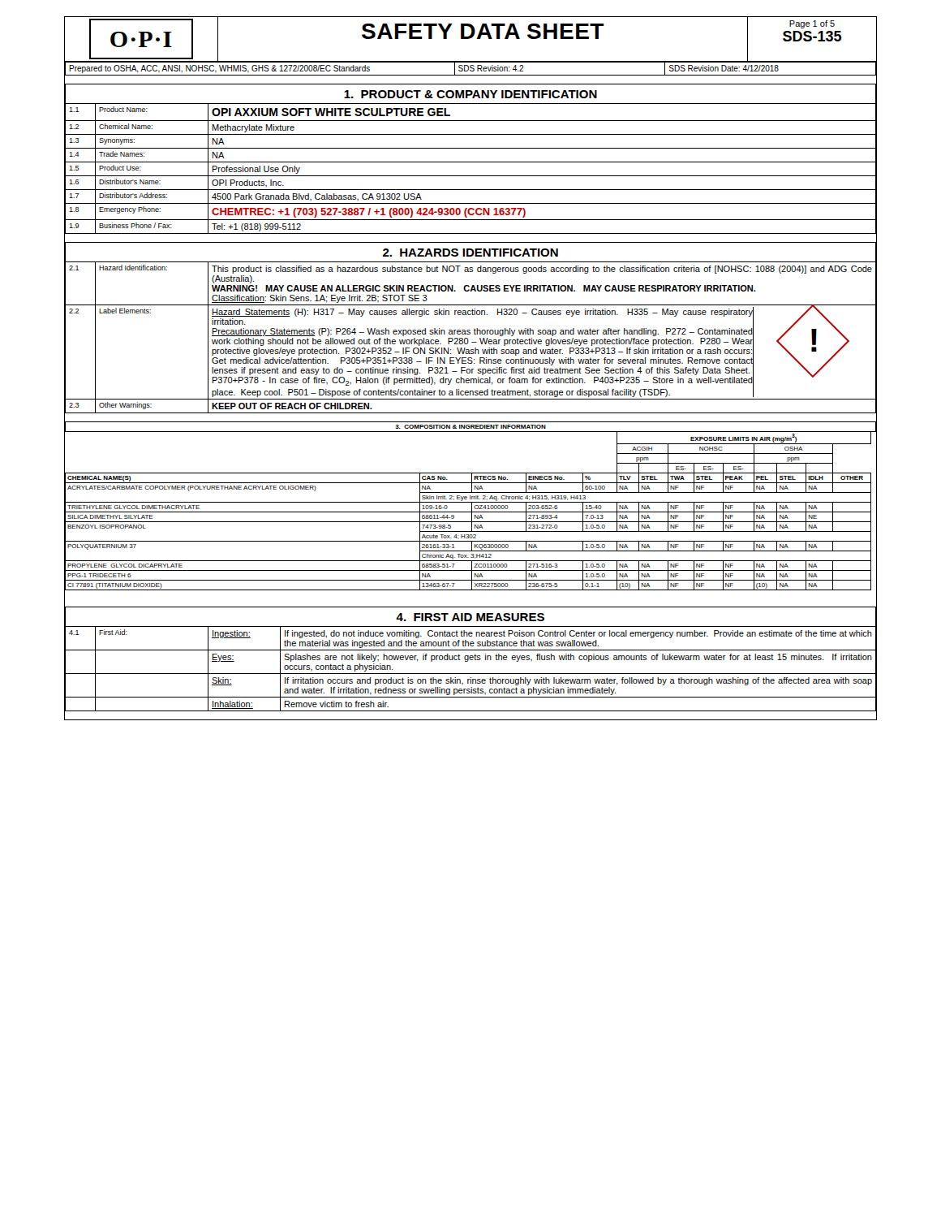| O·P·I | SAFETY DATA SHEET | Page 1 of 5 SDS-135 |
| Prepared to OSHA, ACC, ANSI, NOHSC, WHMIS, GHS & 1272/2008/EC Standards | SDS Revision: 4.2 | SDS Revision Date: 4/12/2018 |
| 1. PRODUCT & COMPANY IDENTIFICATION |
| 1.1 | Product Name: | OPI AXXIUM SOFT WHITE SCULPTURE GEL |
| 1.2 | Chemical Name: | Methacrylate Mixture |
| 1.3 | Synonyms: | NA |
| 1.4 | Trade Names: | NA |
| 1.5 | Product Use: | Professional Use Only |
| 1.6 | Distributor's Name: | OPI Products, Inc. |
| 1.7 | Distributor's Address: | 4500 Park Granada Blvd, Calabasas, CA 91302 USA |
| 1.8 | Emergency Phone: | CHEMTREC: +1 (703) 527-3887 / +1 (800) 424-9300 (CCN 16377) |
| 1.9 | Business Phone / Fax: | Tel: +1 (818) 999-5112 |
| 2. HAZARDS IDENTIFICATION |
| 2.1 | Hazard Identification: | This product is classified as a hazardous substance but NOT as dangerous goods according to the classification criteria of [NOHSC: 1088 (2004)] and ADG Code (Australia). WARNING! MAY CAUSE AN ALLERGIC SKIN REACTION. CAUSES EYE IRRITATION. MAY CAUSE RESPIRATORY IRRITATION. Classification : Skin Sens. 1A; Eye Irrit. 2B; STOT SE 3 |
| 2.2 | Label Elements: | / Hazard Statements (H): H317 – May causes allergic skin reaction. H320 – Causes eye irritation. H335 – May cause respiratory irritation. Precautionary Statements (P): P264 – Wash exposed skin areas thoroughly with soap and water after handling. P272 – Contaminated work clothing should not be allowed out of the workplace. P280 – Wear protective gloves/eye protection/face protection. P280 – Wear protective gloves/eye protection. P302+P352 – IF ON SKIN: Wash with soap and water. P333+P313 – If skin irritation or a rash occurs: Get medical advice/attention. P305+P351+P338 – IF IN EYES: Rinse continuously with water for several minutes. Remove contact lenses if present and easy to do – continue rinsing. P321 – For specific first aid treatment See Section 4 of this Safety Data Sheet. P370+P378 - In case of fire, CO 2 , Halon (if permitted), dry chemical, or foam for extinction. P403+P235 – Store in a well-ventilated place. Keep cool. P501 – Dispose of contents/container to a licensed treatment, storage or disposal facility (TSDF). / ! / |
| 2.3 | Other Warnings: | KEEP OUT OF REACH OF CHILDREN. |
| 3. COMPOSITION & INGREDIENT INFORMATION |
| | EXPOSURE LIMITS IN AIR (mg/m 3 ) | |
| | ACGIH | NOHSC | OSHA | |
| | ppm | | ppm |
| | | | ES- | ES- | ES- | | | |
| CHEMICAL NAME(S) | CAS No. | RTECS No. | EINECS No. | % | TLV | STEL | TWA | STEL | PEAK | PEL | STEL | IDLH | OTHER |
| ACRYLATES/CARBMATE COPOLYMER (POLYURETHANE ACRYLATE OLIGOMER) | NA | NA | NA | 60-100 | NA | NA | NF | NF | NF | NA | NA | NA | |
| Skin Irrit. 2; Eye Irrit. 2; Aq. Chronic 4; H315, H319, H413 |
| TRIETHYLENE GLYCOL DIMETHACRYLATE | 109-16-0 | OZ4100000 | 203-652-6 | 15-40 | NA | NA | NF | NF | NF | NA | NA | NA | |
| SILICA DIMETHYL SILYLATE | 68611-44-9 | NA | 271-893-4 | 7.0-13 | NA | NA | NF | NF | NF | NA | NA | NE | |
| BENZOYL ISOPROPANOL | 7473-98-5 | NA | 231-272-0 | 1.0-5.0 | NA | NA | NF | NF | NF | NA | NA | NA | |
| Acute Tox. 4; H302 |
| POLYQUATERNIUM 37 | 26161-33-1 | KQ6300000 | NA | 1.0-5.0 | NA | NA | NF | NF | NF | NA | NA | NA | |
| Chronic Aq. Tox. 3;H412 |
| PROPYLENE GLYCOL DICAPRYLATE | 68583-51-7 | ZC0110000 | 271-516-3 | 1.0-5.0 | NA | NA | NF | NF | NF | NA | NA | NA | |
| PPG-1 TRIDECETH 6 | NA | NA | NA | 1.0-5.0 | NA | NA | NF | NF | NF | NA | NA | NA | |
| CI 77891 (TITATNIUM DIOXIDE) | 13463-67-7 | XR2275000 | 236-675-5 | 0.1-1 | (10) | NA | NF | NF | NF | (10) | NA | NA | |
| 4. FIRST AID MEASURES |
| 4.1 | First Aid: | Ingestion: | If ingested, do not induce vomiting. Contact the nearest Poison Control Center or local emergency number. Provide an estimate of the time at which the material was ingested and the amount of the substance that was swallowed. |
| | | Eyes: | Splashes are not likely; however, if product gets in the eyes, flush with copious amounts of lukewarm water for at least 15 minutes. If irritation occurs, contact a physician. |
| | | Skin: | If irritation occurs and product is on the skin, rinse thoroughly with lukewarm water, followed by a thorough washing of the affected area with soap and water. If irritation, redness or swelling persists, contact a physician immediately. |
| | | Inhalation: | Remove victim to fresh air. |